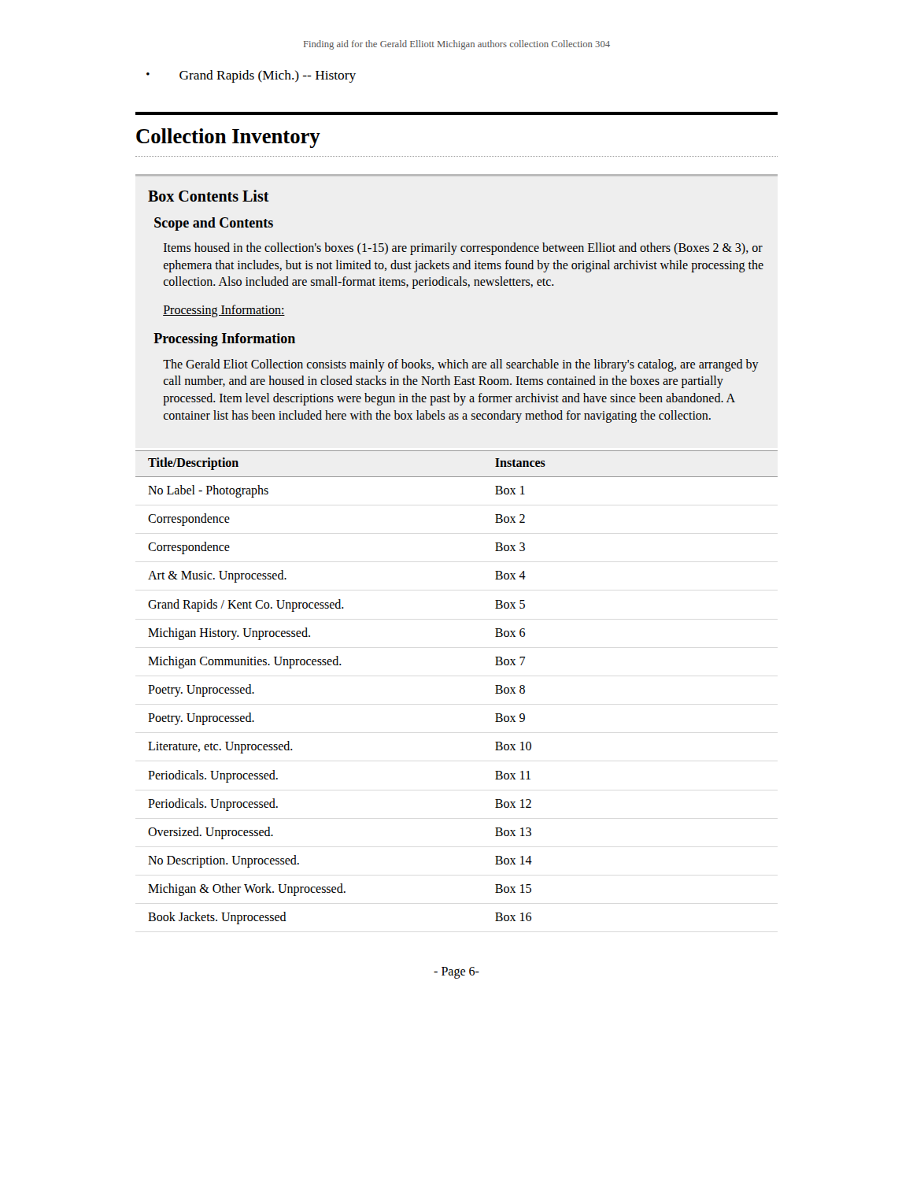Finding aid for the Gerald Elliott Michigan authors collection Collection 304
Grand Rapids (Mich.) -- History
Collection Inventory
Box Contents List
Scope and Contents
Items housed in the collection's boxes (1-15) are primarily correspondence between Elliot and others (Boxes 2 & 3), or ephemera that includes, but is not limited to, dust jackets and items found by the original archivist while processing the collection. Also included are small-format items, periodicals, newsletters, etc.
Processing Information:
Processing Information
The Gerald Eliot Collection consists mainly of books, which are all searchable in the library's catalog, are arranged by call number, and are housed in closed stacks in the North East Room. Items contained in the boxes are partially processed. Item level descriptions were begun in the past by a former archivist and have since been abandoned. A container list has been included here with the box labels as a secondary method for navigating the collection.
| Title/Description | Instances |
| --- | --- |
| No Label - Photographs | Box 1 |
| Correspondence | Box 2 |
| Correspondence | Box 3 |
| Art & Music. Unprocessed. | Box 4 |
| Grand Rapids / Kent Co. Unprocessed. | Box 5 |
| Michigan History. Unprocessed. | Box 6 |
| Michigan Communities. Unprocessed. | Box 7 |
| Poetry. Unprocessed. | Box 8 |
| Poetry. Unprocessed. | Box 9 |
| Literature, etc. Unprocessed. | Box 10 |
| Periodicals. Unprocessed. | Box 11 |
| Periodicals. Unprocessed. | Box 12 |
| Oversized. Unprocessed. | Box 13 |
| No Description. Unprocessed. | Box 14 |
| Michigan & Other Work. Unprocessed. | Box 15 |
| Book Jackets. Unprocessed | Box 16 |
- Page 6-